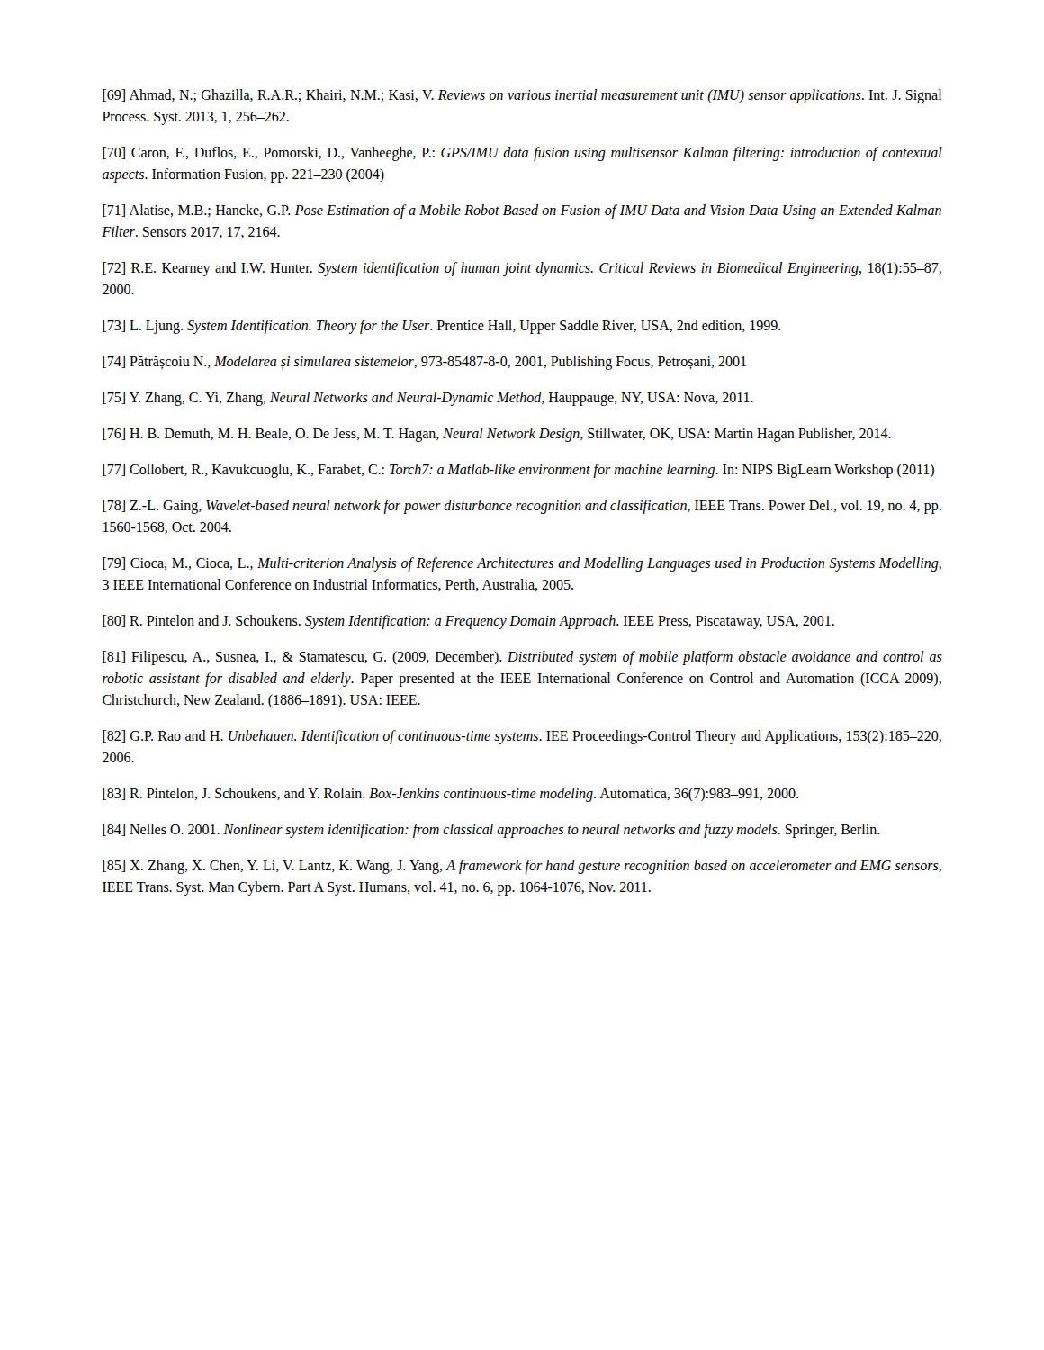[69] Ahmad, N.; Ghazilla, R.A.R.; Khairi, N.M.; Kasi, V. Reviews on various inertial measurement unit (IMU) sensor applications. Int. J. Signal Process. Syst. 2013, 1, 256–262.
[70] Caron, F., Duflos, E., Pomorski, D., Vanheeghe, P.: GPS/IMU data fusion using multisensor Kalman filtering: introduction of contextual aspects. Information Fusion, pp. 221–230 (2004)
[71] Alatise, M.B.; Hancke, G.P. Pose Estimation of a Mobile Robot Based on Fusion of IMU Data and Vision Data Using an Extended Kalman Filter. Sensors 2017, 17, 2164.
[72] R.E. Kearney and I.W. Hunter. System identification of human joint dynamics. Critical Reviews in Biomedical Engineering, 18(1):55–87, 2000.
[73] L. Ljung. System Identification. Theory for the User. Prentice Hall, Upper Saddle River, USA, 2nd edition, 1999.
[74] Pătrășcoiu N., Modelarea și simularea sistemelor, 973-85487-8-0, 2001, Publishing Focus, Petroșani, 2001
[75] Y. Zhang, C. Yi, Zhang, Neural Networks and Neural-Dynamic Method, Hauppauge, NY, USA: Nova, 2011.
[76] H. B. Demuth, M. H. Beale, O. De Jess, M. T. Hagan, Neural Network Design, Stillwater, OK, USA: Martin Hagan Publisher, 2014.
[77] Collobert, R., Kavukcuoglu, K., Farabet, C.: Torch7: a Matlab-like environment for machine learning. In: NIPS BigLearn Workshop (2011)
[78] Z.-L. Gaing, Wavelet-based neural network for power disturbance recognition and classification, IEEE Trans. Power Del., vol. 19, no. 4, pp. 1560-1568, Oct. 2004.
[79] Cioca, M., Cioca, L., Multi-criterion Analysis of Reference Architectures and Modelling Languages used in Production Systems Modelling, 3 IEEE International Conference on Industrial Informatics, Perth, Australia, 2005.
[80] R. Pintelon and J. Schoukens. System Identification: a Frequency Domain Approach. IEEE Press, Piscataway, USA, 2001.
[81] Filipescu, A., Susnea, I., & Stamatescu, G. (2009, December). Distributed system of mobile platform obstacle avoidance and control as robotic assistant for disabled and elderly. Paper presented at the IEEE International Conference on Control and Automation (ICCA 2009), Christchurch, New Zealand. (1886–1891). USA: IEEE.
[82] G.P. Rao and H. Unbehauen. Identification of continuous-time systems. IEE Proceedings-Control Theory and Applications, 153(2):185–220, 2006.
[83] R. Pintelon, J. Schoukens, and Y. Rolain. Box-Jenkins continuous-time modeling. Automatica, 36(7):983–991, 2000.
[84] Nelles O. 2001. Nonlinear system identification: from classical approaches to neural networks and fuzzy models. Springer, Berlin.
[85] X. Zhang, X. Chen, Y. Li, V. Lantz, K. Wang, J. Yang, A framework for hand gesture recognition based on accelerometer and EMG sensors, IEEE Trans. Syst. Man Cybern. Part A Syst. Humans, vol. 41, no. 6, pp. 1064-1076, Nov. 2011.